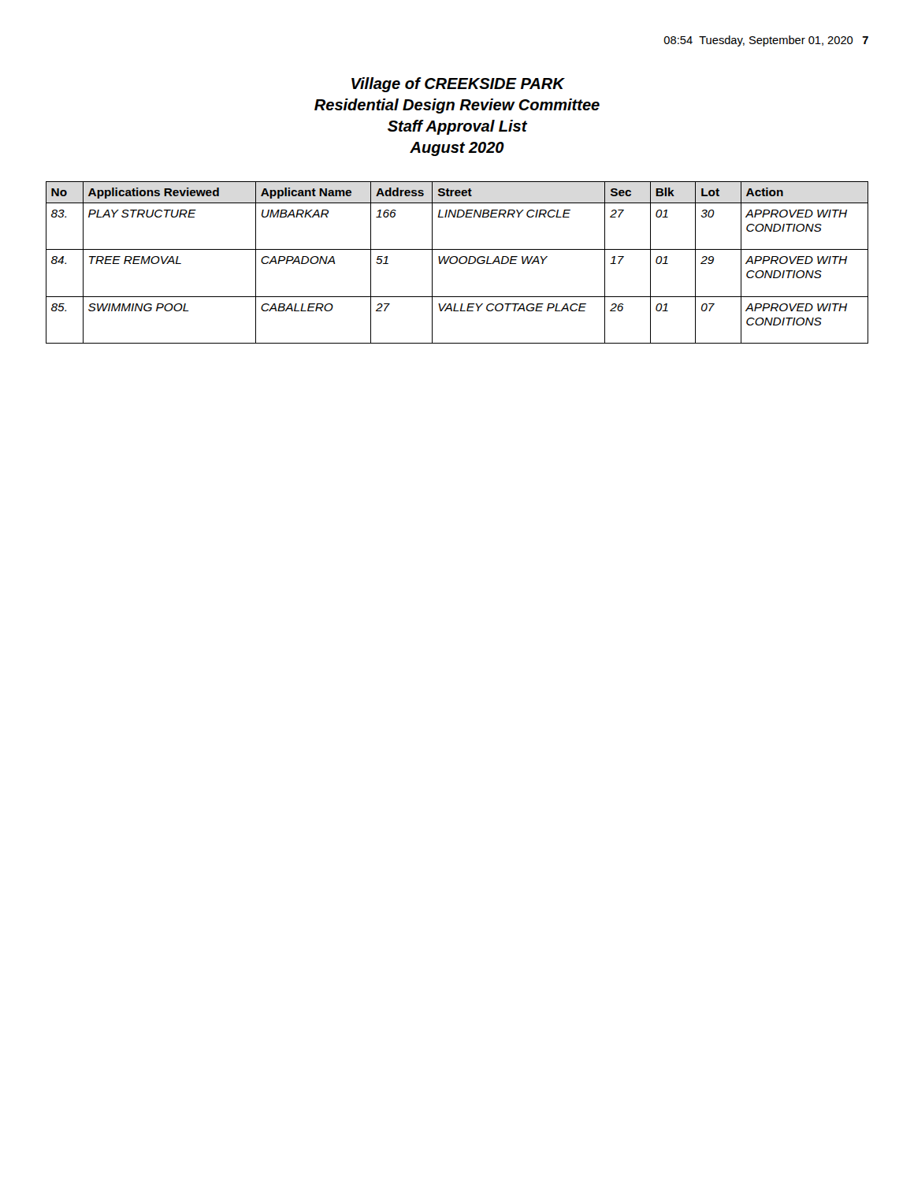08:54 Tuesday, September 01, 20207
Village of CREEKSIDE PARK
Residential Design Review Committee
Staff Approval List
August 2020
| No | Applications Reviewed | Applicant Name | Address | Street | Sec | Blk | Lot | Action |
| --- | --- | --- | --- | --- | --- | --- | --- | --- |
| 83. | PLAY STRUCTURE | UMBARKAR | 166 | LINDENBERRY CIRCLE | 27 | 01 | 30 | APPROVED WITH CONDITIONS |
| 84. | TREE REMOVAL | CAPPADONA | 51 | WOODGLADE WAY | 17 | 01 | 29 | APPROVED WITH CONDITIONS |
| 85. | SWIMMING POOL | CABALLERO | 27 | VALLEY COTTAGE PLACE | 26 | 01 | 07 | APPROVED WITH CONDITIONS |